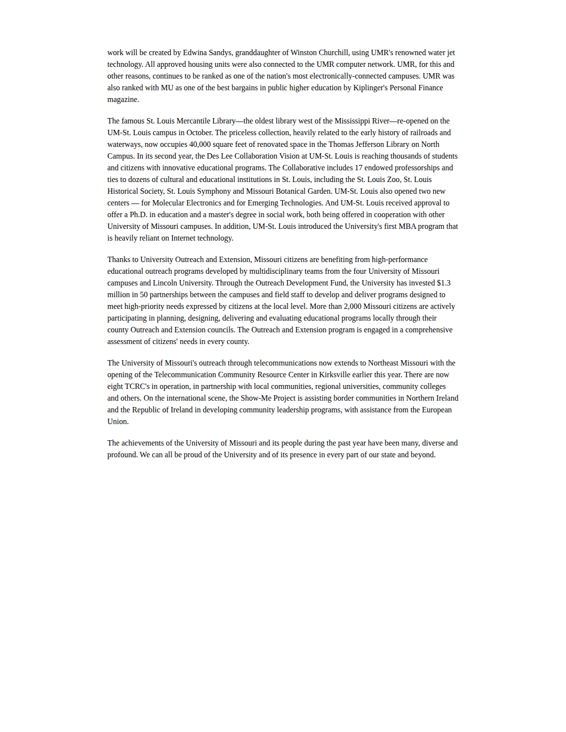work will be created by Edwina Sandys, granddaughter of Winston Churchill, using UMR's renowned water jet technology. All approved housing units were also connected to the UMR computer network. UMR, for this and other reasons, continues to be ranked as one of the nation's most electronically-connected campuses. UMR was also ranked with MU as one of the best bargains in public higher education by Kiplinger's Personal Finance magazine.
The famous St. Louis Mercantile Library—the oldest library west of the Mississippi River—re-opened on the UM-St. Louis campus in October. The priceless collection, heavily related to the early history of railroads and waterways, now occupies 40,000 square feet of renovated space in the Thomas Jefferson Library on North Campus. In its second year, the Des Lee Collaboration Vision at UM-St. Louis is reaching thousands of students and citizens with innovative educational programs. The Collaborative includes 17 endowed professorships and ties to dozens of cultural and educational institutions in St. Louis, including the St. Louis Zoo, St. Louis Historical Society, St. Louis Symphony and Missouri Botanical Garden. UM-St. Louis also opened two new centers — for Molecular Electronics and for Emerging Technologies. And UM-St. Louis received approval to offer a Ph.D. in education and a master's degree in social work, both being offered in cooperation with other University of Missouri campuses. In addition, UM-St. Louis introduced the University's first MBA program that is heavily reliant on Internet technology.
Thanks to University Outreach and Extension, Missouri citizens are benefiting from high-performance educational outreach programs developed by multidisciplinary teams from the four University of Missouri campuses and Lincoln University. Through the Outreach Development Fund, the University has invested $1.3 million in 50 partnerships between the campuses and field staff to develop and deliver programs designed to meet high-priority needs expressed by citizens at the local level. More than 2,000 Missouri citizens are actively participating in planning, designing, delivering and evaluating educational programs locally through their county Outreach and Extension councils. The Outreach and Extension program is engaged in a comprehensive assessment of citizens' needs in every county.
The University of Missouri's outreach through telecommunications now extends to Northeast Missouri with the opening of the Telecommunication Community Resource Center in Kirksville earlier this year. There are now eight TCRC's in operation, in partnership with local communities, regional universities, community colleges and others. On the international scene, the Show-Me Project is assisting border communities in Northern Ireland and the Republic of Ireland in developing community leadership programs, with assistance from the European Union.
The achievements of the University of Missouri and its people during the past year have been many, diverse and profound. We can all be proud of the University and of its presence in every part of our state and beyond.